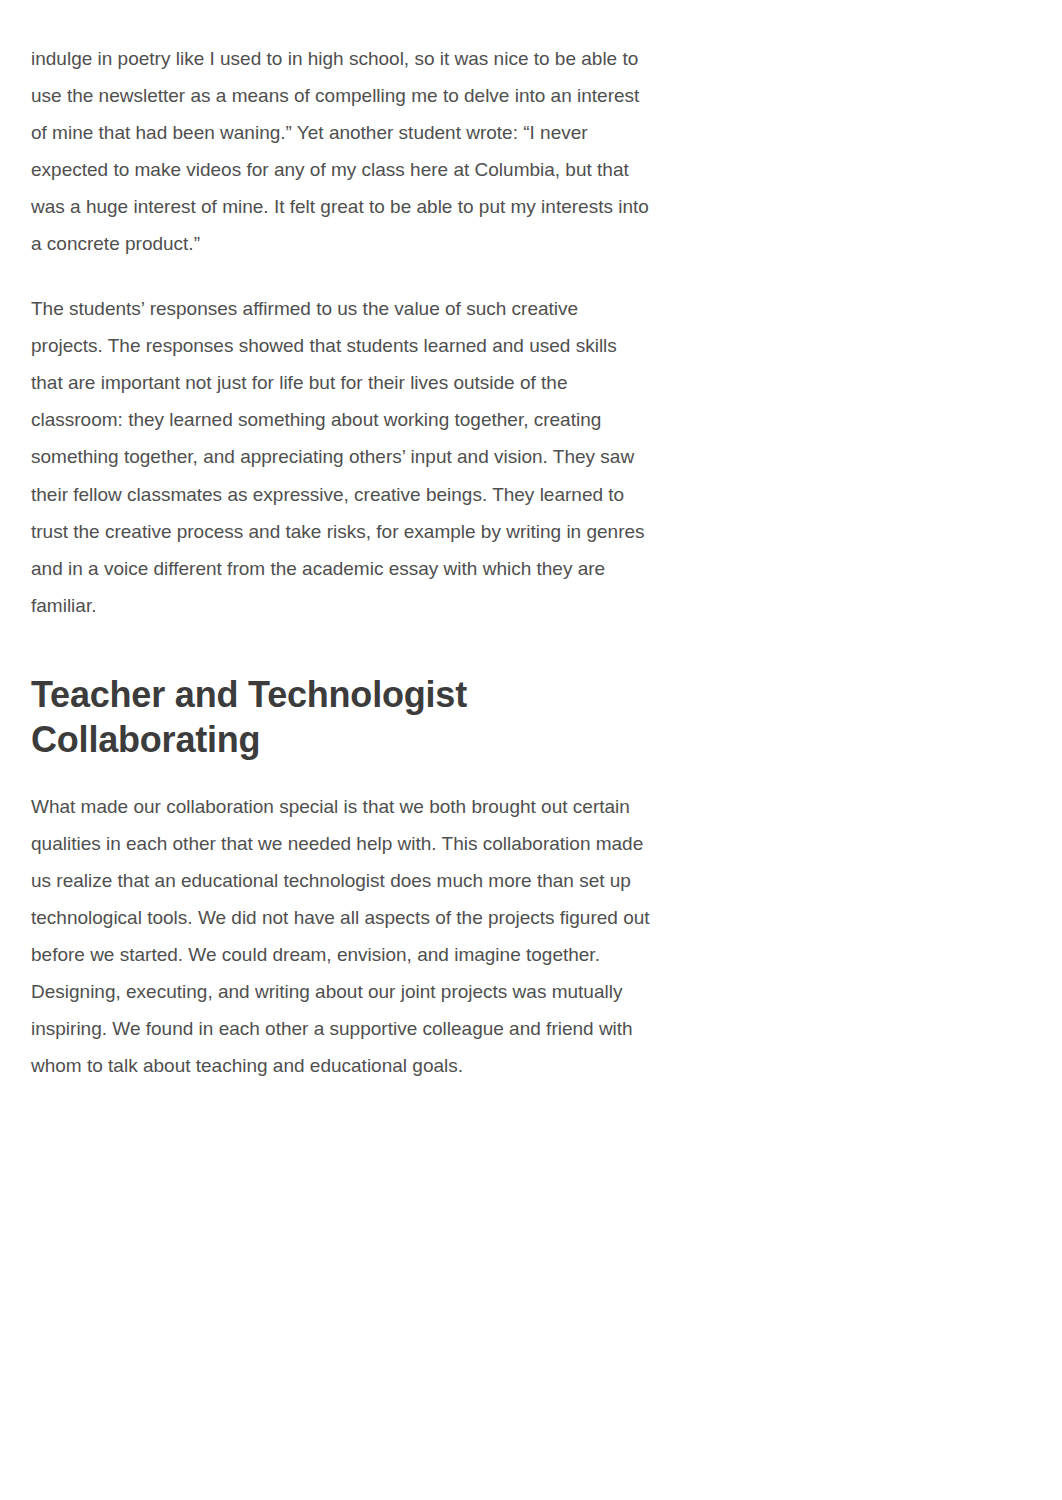indulge in poetry like I used to in high school, so it was nice to be able to use the newsletter as a means of compelling me to delve into an interest of mine that had been waning.” Yet another student wrote: “I never expected to make videos for any of my class here at Columbia, but that was a huge interest of mine. It felt great to be able to put my interests into a concrete product.”
The students’ responses affirmed to us the value of such creative projects. The responses showed that students learned and used skills that are important not just for life but for their lives outside of the classroom: they learned something about working together, creating something together, and appreciating others’ input and vision. They saw their fellow classmates as expressive, creative beings. They learned to trust the creative process and take risks, for example by writing in genres and in a voice different from the academic essay with which they are familiar.
Teacher and Technologist Collaborating
What made our collaboration special is that we both brought out certain qualities in each other that we needed help with. This collaboration made us realize that an educational technologist does much more than set up technological tools. We did not have all aspects of the projects figured out before we started. We could dream, envision, and imagine together. Designing, executing, and writing about our joint projects was mutually inspiring. We found in each other a supportive colleague and friend with whom to talk about teaching and educational goals.